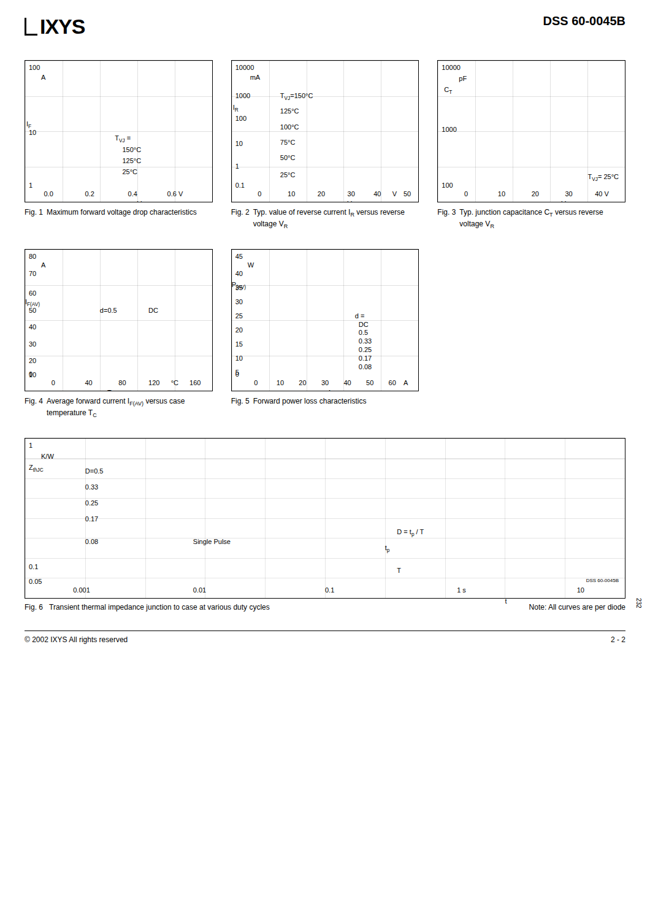IXYS
DSS 60-0045B
100 A 10 1 IF 0.0 0.2 0.4 0.6 V VF TVJ = 150°C 125°C 25°C
Fig. 1 Maximum forward voltage drop characteristics
10000 mA 1000 100 10 1 0.1 IR TVJ=150°C 125°C 100°C 75°C 50°C 25°C 0 10 20 30 40 V 50 VR
Fig. 2 Typ. value of reverse current IR versus reverse voltage VR
10000 pF CT 1000 100 0 10 20 30 40 V VR TVJ= 25°C
Fig. 3 Typ. junction capacitance CT versus reverse voltage VR
80 A 70 60 50 40 30 20 10 0 IF(AV) d=0.5 DC 0 40 80 120 °C 160 TC
Fig. 4 Average forward current IF(AV) versus case temperature TC
45 W 40 35 30 25 20 15 10 5 0 P(AV) d = DC 0.5 0.33 0.25 0.17 0.08 0 10 20 30 40 50 60 A IF(AV)
Fig. 5 Forward power loss characteristics
1 K/W ZthJC D=0.5 0.33 0.25 0.17 0.08 Single Pulse 0.1 0.05 D = tp / T tp T DSS 60-0045B 0.001 0.01 0.1 1 s 10 t
Fig. 6 Transient thermal impedance junction to case at various duty cycles Note: All curves are per diode
232
© 2002 IXYS All rights reserved 2 - 2